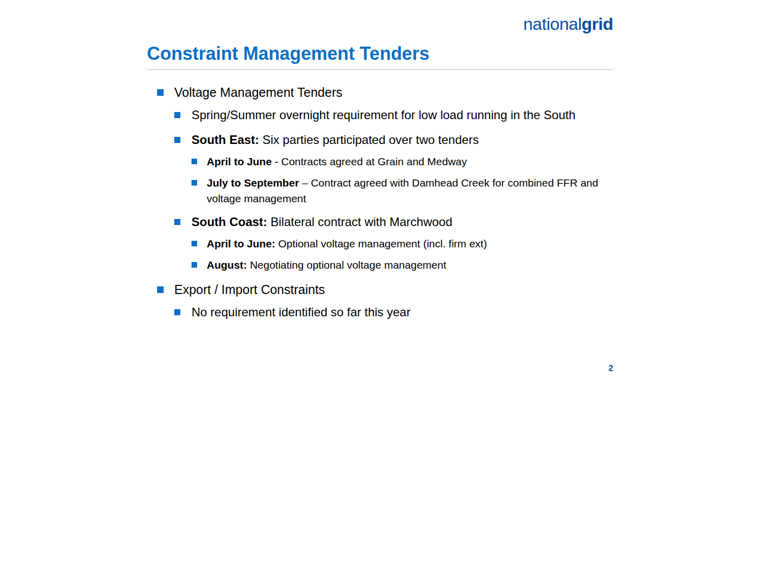national grid
Constraint Management Tenders
Voltage Management Tenders
Spring/Summer overnight requirement for low load running in the South
South East: Six parties participated over two tenders
April to June - Contracts agreed at Grain and Medway
July to September – Contract agreed with Damhead Creek for combined FFR and voltage management
South Coast: Bilateral contract with Marchwood
April to June: Optional voltage management (incl. firm ext)
August: Negotiating optional voltage management
Export / Import Constraints
No requirement identified so far this year
2